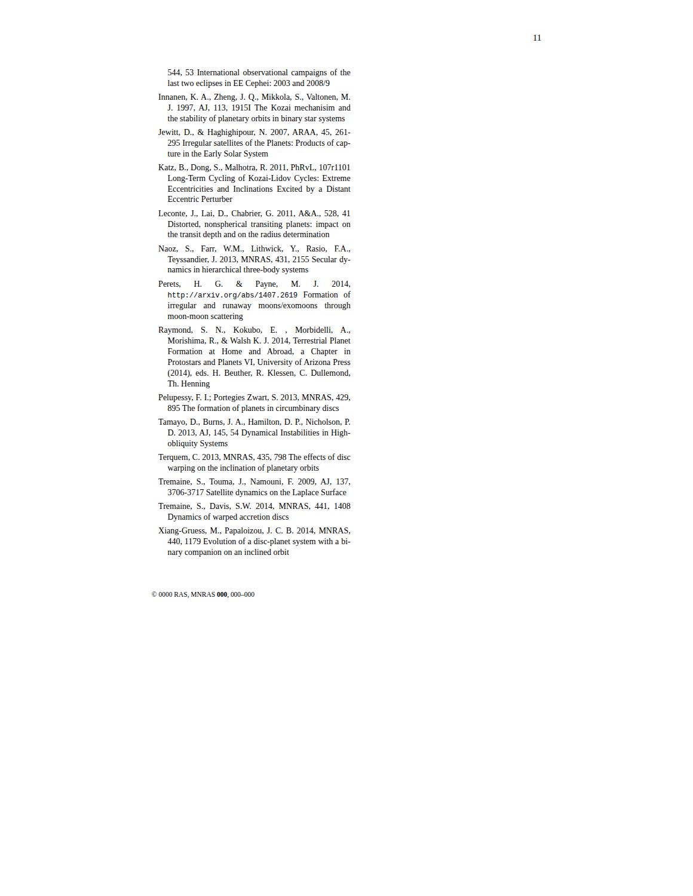11
544, 53 International observational campaigns of the last two eclipses in EE Cephei: 2003 and 2008/9
Innanen, K. A., Zheng, J. Q., Mikkola, S., Valtonen, M. J. 1997, AJ, 113, 1915I The Kozai mechanisim and the stability of planetary orbits in binary star systems
Jewitt, D., & Haghighipour, N. 2007, ARAA, 45, 261-295 Irregular satellites of the Planets: Products of capture in the Early Solar System
Katz, B., Dong, S., Malhotra, R. 2011, PhRvL, 107r1101 Long-Term Cycling of Kozai-Lidov Cycles: Extreme Eccentricities and Inclinations Excited by a Distant Eccentric Perturber
Leconte, J., Lai, D., Chabrier, G. 2011, A&A., 528, 41 Distorted, nonspherical transiting planets: impact on the transit depth and on the radius determination
Naoz, S., Farr, W.M., Lithwick, Y., Rasio, F.A., Teyssandier, J. 2013, MNRAS, 431, 2155 Secular dynamics in hierarchical three-body systems
Perets, H. G. & Payne, M. J. 2014, http://arxiv.org/abs/1407.2619 Formation of irregular and runaway moons/exomoons through moon-moon scattering
Raymond, S. N., Kokubo, E. , Morbidelli, A., Morishima, R., & Walsh K. J. 2014, Terrestrial Planet Formation at Home and Abroad, a Chapter in Protostars and Planets VI, University of Arizona Press (2014), eds. H. Beuther, R. Klessen, C. Dullemond, Th. Henning
Pelupessy, F. I.; Portegies Zwart, S. 2013, MNRAS, 429, 895 The formation of planets in circumbinary discs
Tamayo, D., Burns, J. A., Hamilton, D. P., Nicholson, P. D. 2013, AJ, 145, 54 Dynamical Instabilities in High-obliquity Systems
Terquem, C. 2013, MNRAS, 435, 798 The effects of disc warping on the inclination of planetary orbits
Tremaine, S., Touma, J., Namouni, F. 2009, AJ, 137, 3706-3717 Satellite dynamics on the Laplace Surface
Tremaine, S., Davis, S.W. 2014, MNRAS, 441, 1408 Dynamics of warped accretion discs
Xiang-Gruess, M., Papaloizou, J. C. B. 2014, MNRAS, 440, 1179 Evolution of a disc-planet system with a binary companion on an inclined orbit
© 0000 RAS, MNRAS 000, 000–000